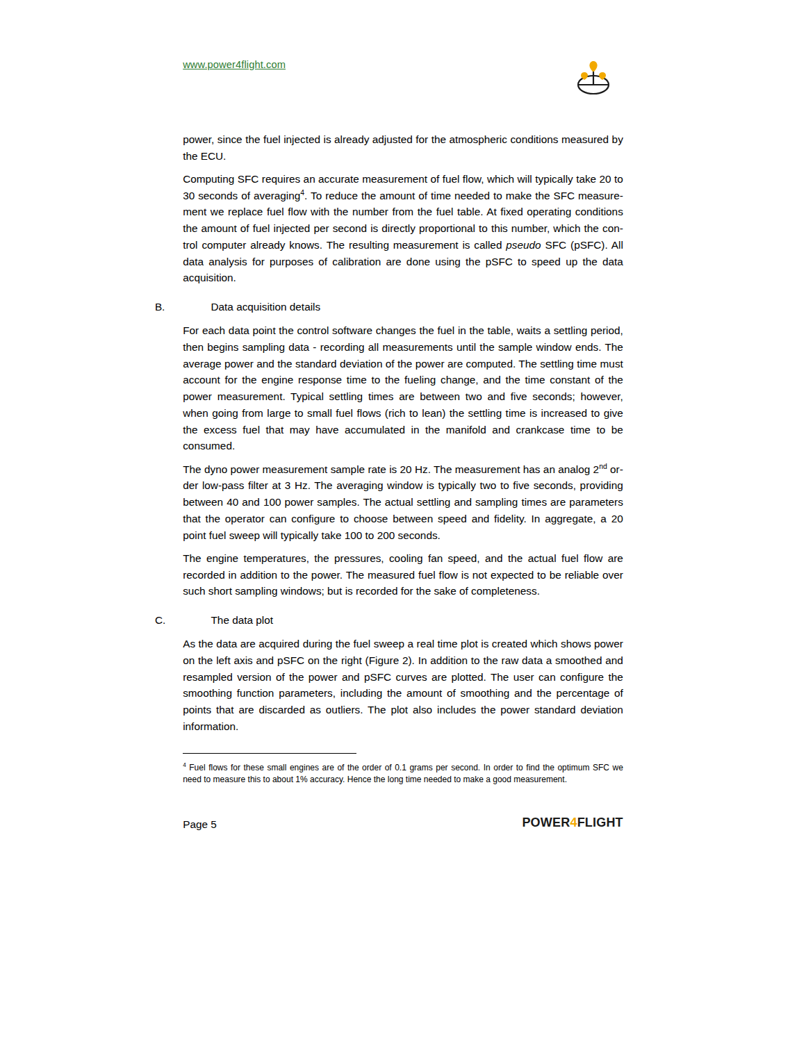www.power4flight.com
power, since the fuel injected is already adjusted for the atmospheric conditions measured by the ECU.
Computing SFC requires an accurate measurement of fuel flow, which will typically take 20 to 30 seconds of averaging4. To reduce the amount of time needed to make the SFC measurement we replace fuel flow with the number from the fuel table. At fixed operating conditions the amount of fuel injected per second is directly proportional to this number, which the control computer already knows. The resulting measurement is called pseudo SFC (pSFC). All data analysis for purposes of calibration are done using the pSFC to speed up the data acquisition.
B. Data acquisition details
For each data point the control software changes the fuel in the table, waits a settling period, then begins sampling data - recording all measurements until the sample window ends. The average power and the standard deviation of the power are computed. The settling time must account for the engine response time to the fueling change, and the time constant of the power measurement. Typical settling times are between two and five seconds; however, when going from large to small fuel flows (rich to lean) the settling time is increased to give the excess fuel that may have accumulated in the manifold and crankcase time to be consumed.
The dyno power measurement sample rate is 20 Hz. The measurement has an analog 2nd order low-pass filter at 3 Hz. The averaging window is typically two to five seconds, providing between 40 and 100 power samples. The actual settling and sampling times are parameters that the operator can configure to choose between speed and fidelity. In aggregate, a 20 point fuel sweep will typically take 100 to 200 seconds.
The engine temperatures, the pressures, cooling fan speed, and the actual fuel flow are recorded in addition to the power. The measured fuel flow is not expected to be reliable over such short sampling windows; but is recorded for the sake of completeness.
C. The data plot
As the data are acquired during the fuel sweep a real time plot is created which shows power on the left axis and pSFC on the right (Figure 2). In addition to the raw data a smoothed and resampled version of the power and pSFC curves are plotted. The user can configure the smoothing function parameters, including the amount of smoothing and the percentage of points that are discarded as outliers. The plot also includes the power standard deviation information.
4 Fuel flows for these small engines are of the order of 0.1 grams per second. In order to find the optimum SFC we need to measure this to about 1% accuracy. Hence the long time needed to make a good measurement.
Page 5 POWER 4 FLIGHT